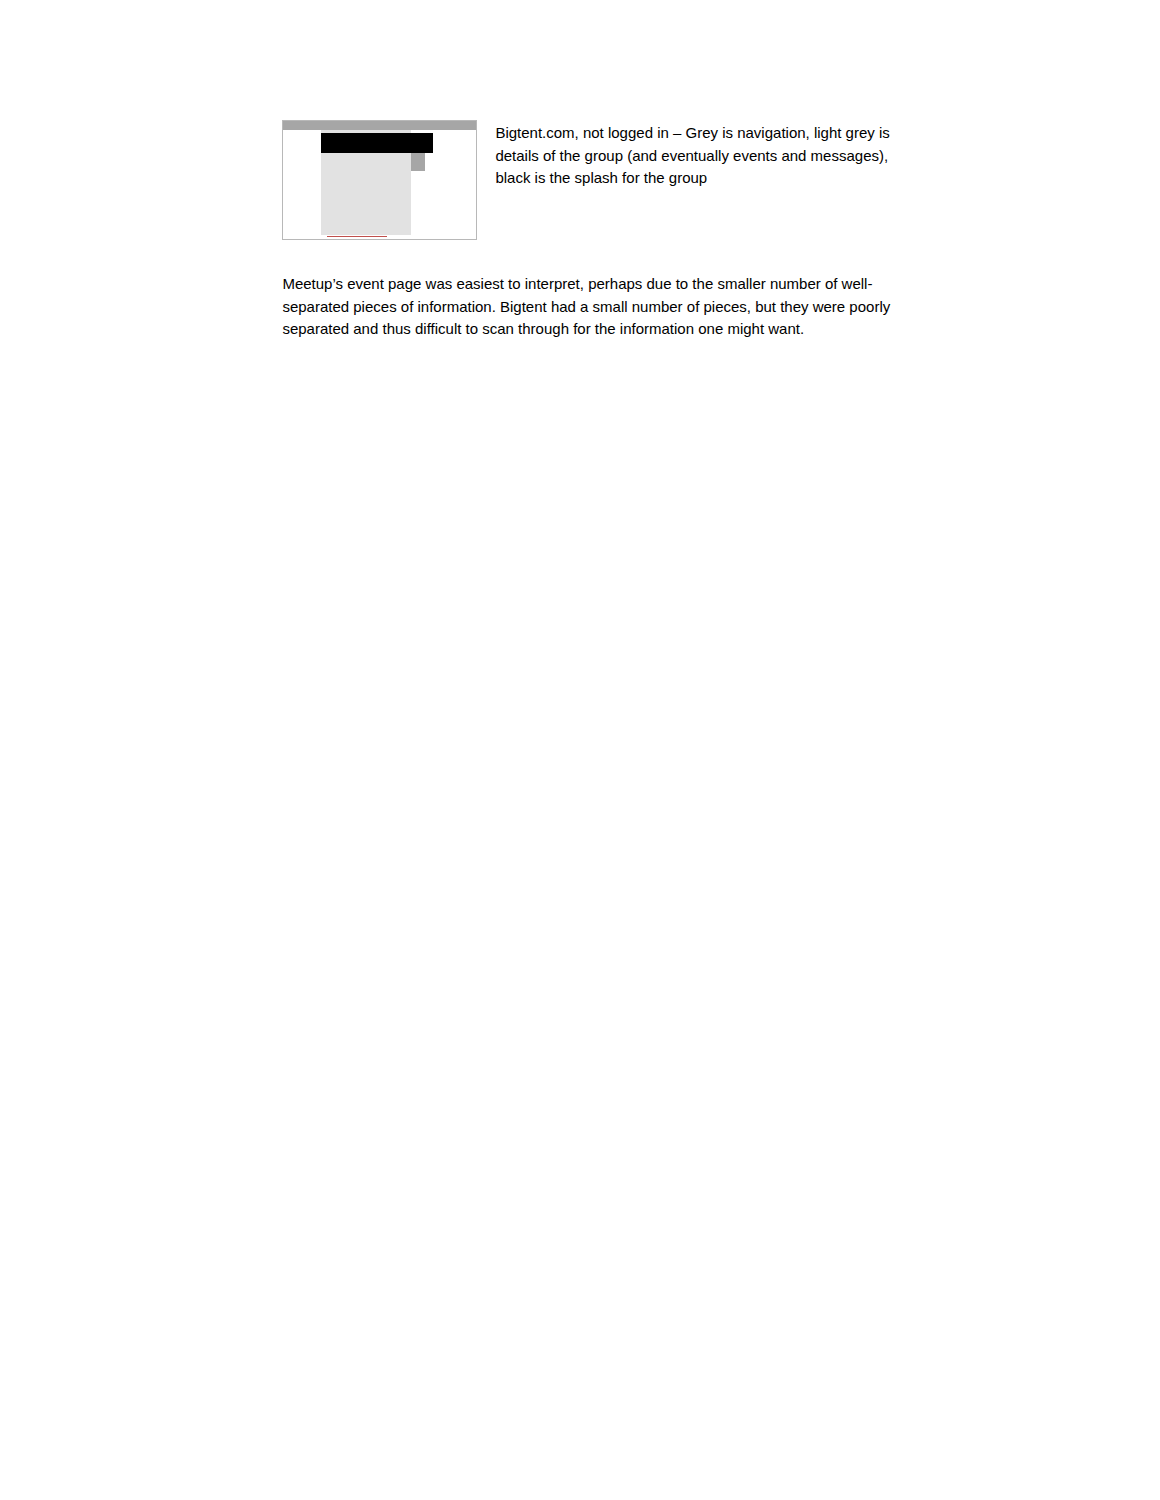Bigtent.com, not logged in – Grey is navigation, light grey is details of the group (and eventually events and messages), black is the splash for the group
Meetup’s event page was easiest to interpret, perhaps due to the smaller number of well-separated pieces of information. Bigtent had a small number of pieces, but they were poorly separated and thus difficult to scan through for the information one might want.